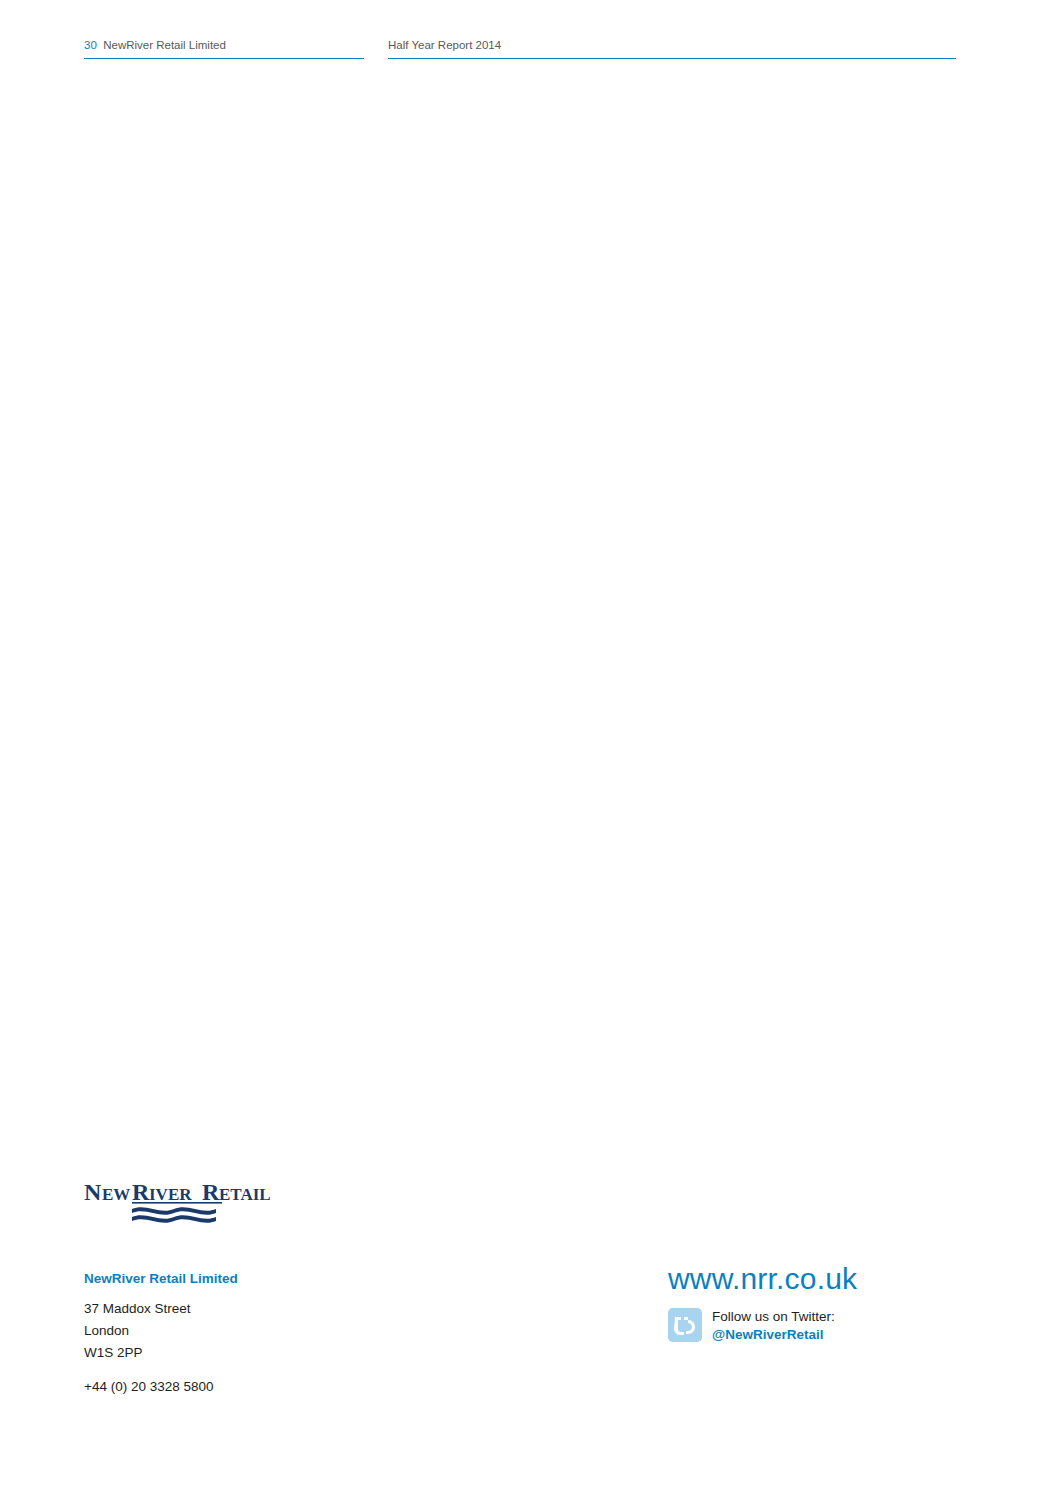30 NewRiver Retail Limited
Half Year Report 2014
N EW R IVER R ETAIL
NewRiver Retail Limited
37 Maddox Street
London
W1S 2PP
+44 (0) 20 3328 5800
www.nrr.co.uk
Follow us on Twitter:
@NewRiverRetail